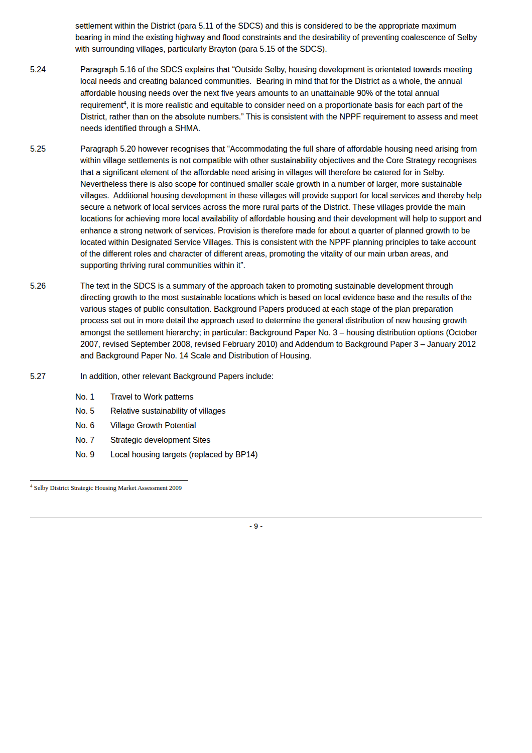settlement within the District (para 5.11 of the SDCS) and this is considered to be the appropriate maximum bearing in mind the existing highway and flood constraints and the desirability of preventing coalescence of Selby with surrounding villages, particularly Brayton (para 5.15 of the SDCS).
5.24
Paragraph 5.16 of the SDCS explains that “Outside Selby, housing development is orientated towards meeting local needs and creating balanced communities. Bearing in mind that for the District as a whole, the annual affordable housing needs over the next five years amounts to an unattainable 90% of the total annual requirement4, it is more realistic and equitable to consider need on a proportionate basis for each part of the District, rather than on the absolute numbers.” This is consistent with the NPPF requirement to assess and meet needs identified through a SHMA.
5.25
Paragraph 5.20 however recognises that “Accommodating the full share of affordable housing need arising from within village settlements is not compatible with other sustainability objectives and the Core Strategy recognises that a significant element of the affordable need arising in villages will therefore be catered for in Selby. Nevertheless there is also scope for continued smaller scale growth in a number of larger, more sustainable villages. Additional housing development in these villages will provide support for local services and thereby help secure a network of local services across the more rural parts of the District. These villages provide the main locations for achieving more local availability of affordable housing and their development will help to support and enhance a strong network of services. Provision is therefore made for about a quarter of planned growth to be located within Designated Service Villages. This is consistent with the NPPF planning principles to take account of the different roles and character of different areas, promoting the vitality of our main urban areas, and supporting thriving rural communities within it”.
5.26
The text in the SDCS is a summary of the approach taken to promoting sustainable development through directing growth to the most sustainable locations which is based on local evidence base and the results of the various stages of public consultation. Background Papers produced at each stage of the plan preparation process set out in more detail the approach used to determine the general distribution of new housing growth amongst the settlement hierarchy; in particular: Background Paper No. 3 – housing distribution options (October 2007, revised September 2008, revised February 2010) and Addendum to Background Paper 3 – January 2012 and Background Paper No. 14 Scale and Distribution of Housing.
5.27
In addition, other relevant Background Papers include:
No. 1
Travel to Work patterns
No. 5
Relative sustainability of villages
No. 6
Village Growth Potential
No. 7
Strategic development Sites
No. 9
Local housing targets (replaced by BP14)
4 Selby District Strategic Housing Market Assessment 2009
- 9 -